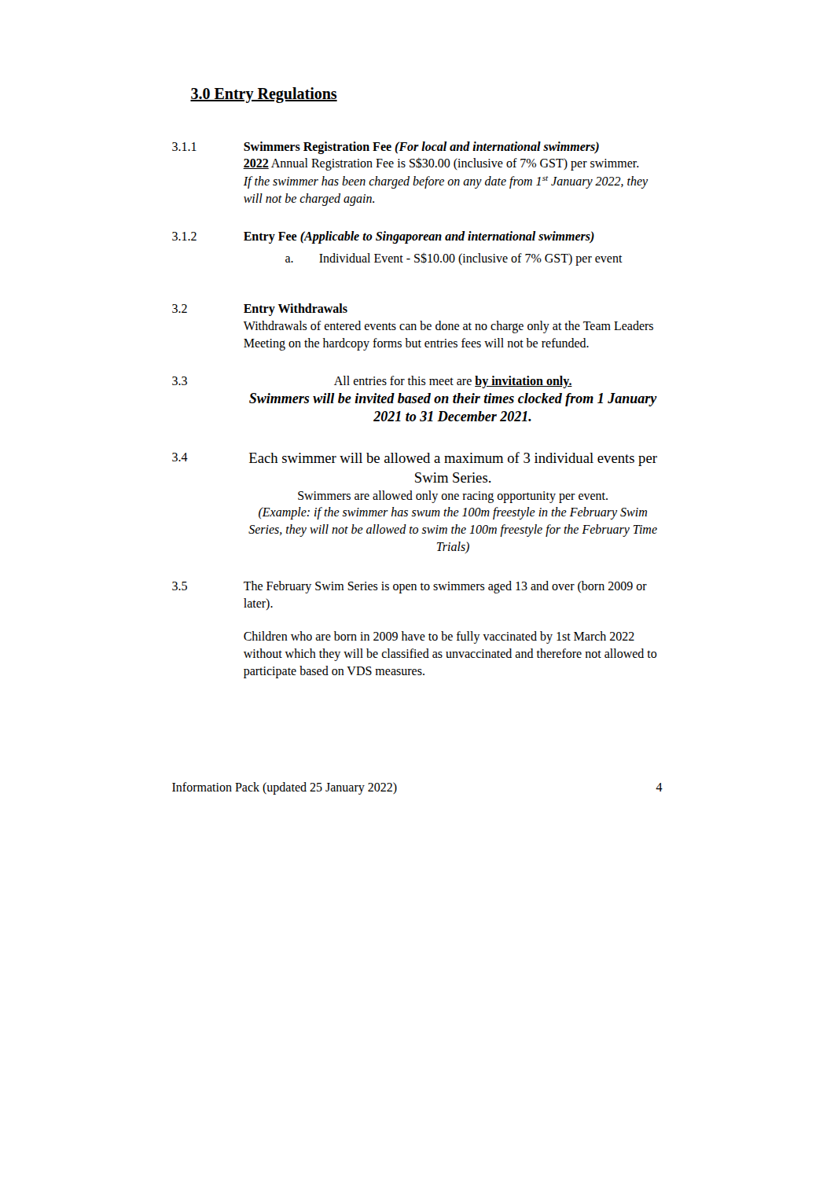3.0 Entry Regulations
3.1.1
Swimmers Registration Fee (For local and international swimmers)
2022 Annual Registration Fee is S$30.00 (inclusive of 7% GST) per swimmer.
If the swimmer has been charged before on any date from 1st January 2022, they will not be charged again.
3.1.2
Entry Fee (Applicable to Singaporean and international swimmers)
a.
Individual Event - S$10.00 (inclusive of 7% GST) per event
3.2
Entry Withdrawals
Withdrawals of entered events can be done at no charge only at the Team Leaders Meeting on the hardcopy forms but entries fees will not be refunded.
3.3
All entries for this meet are by invitation only.
Swimmers will be invited based on their times clocked from 1 January 2021 to 31 December 2021.
3.4
Each swimmer will be allowed a maximum of 3 individual events per Swim Series.
Swimmers are allowed only one racing opportunity per event.
(Example: if the swimmer has swum the 100m freestyle in the February Swim Series, they will not be allowed to swim the 100m freestyle for the February Time Trials)
3.5
The February Swim Series is open to swimmers aged 13 and over (born 2009 or later).
Children who are born in 2009 have to be fully vaccinated by 1st March 2022 without which they will be classified as unvaccinated and therefore not allowed to participate based on VDS measures.
Information Pack (updated 25 January 2022)
4